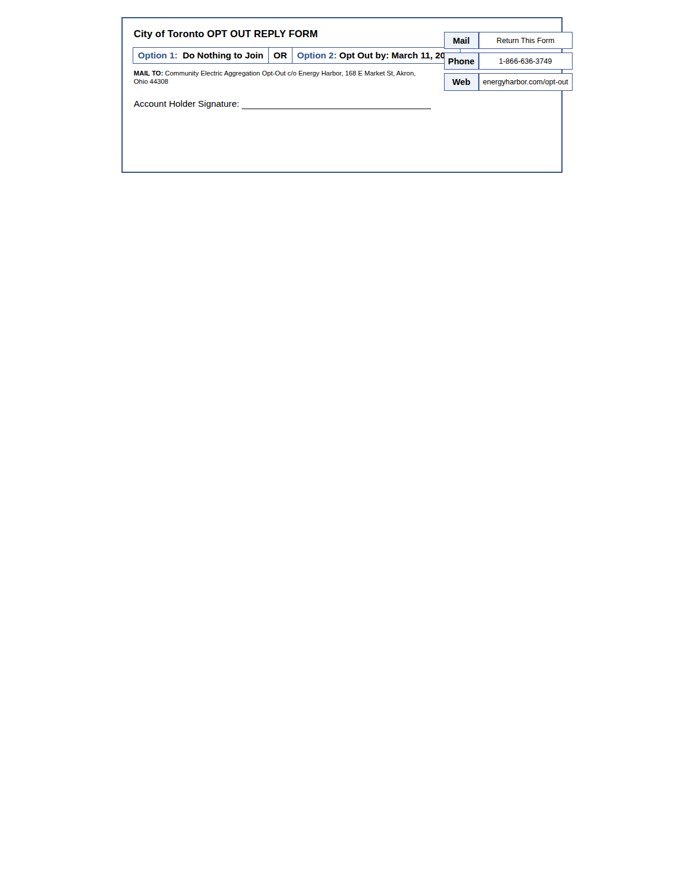City of Toronto OPT OUT REPLY FORM
| Option 1: Do Nothing to Join | OR | Option 2: Opt Out by: March 11, 2021 |
MAIL TO: Community Electric Aggregation Opt-Out c/o Energy Harbor, 168 E Market St, Akron, Ohio 44308
Account Holder Signature:
| Mail | Return This Form |
| Phone | 1-866-636-3749 |
| Web | energyharbor.com/opt-out |